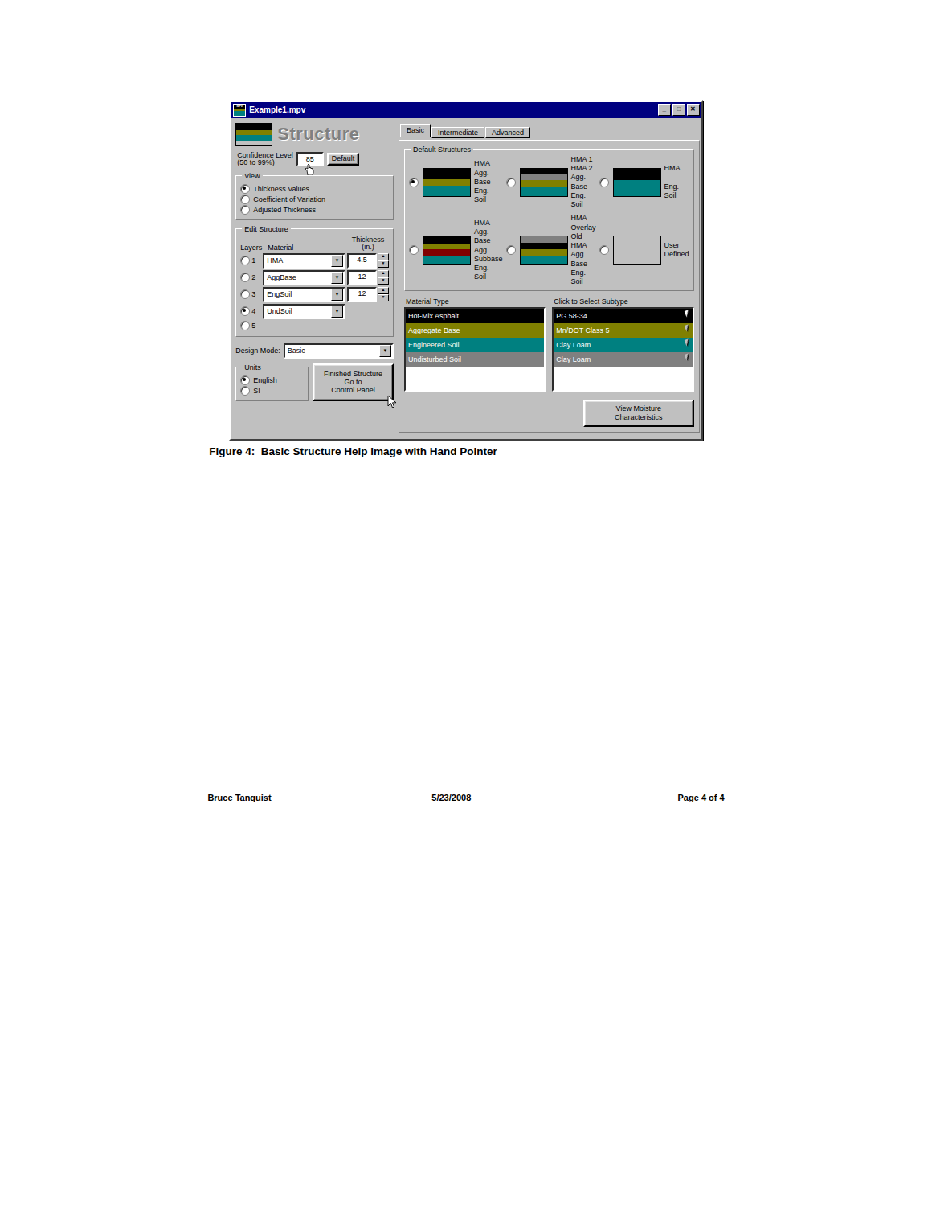Example1.mpv
_
□
✕
Structure
Confidence Level
(50 to 99%)
85
Default
View
Thickness Values
Coefficient of Variation
Adjusted Thickness
Edit Structure
Layers
Material
Thickness
(in.)
1
HMA▼
4.5
▲
▼
2
AggBase▼
12
▲
▼
3
EngSoil▼
12
▲
▼
4
UndSoil▼
5
Design Mode:
Basic▼
Units
English
SI
Finished Structure
Go to
Control Panel
Basic
Intermediate
Advanced
Default Structures
HMA
Agg. Base
Eng. Soil
HMA 1
HMA 2
Agg. Base
Eng. Soil
HMA
Eng. Soil
HMA
Agg. Base
Agg. Subbase
Eng. Soil
HMA Overlay
Old HMA
Agg. Base
Eng. Soil
User
Defined
Material Type
Hot-Mix Asphalt
Aggregate Base
Engineered Soil
Undisturbed Soil
Click to Select Subtype
PG 58-34
Mn/DOT Class 5
Clay Loam
Clay Loam
View Moisture
Characteristics
Figure 4: Basic Structure Help Image with Hand Pointer
Bruce Tanquist
5/23/2008
Page 4 of 4